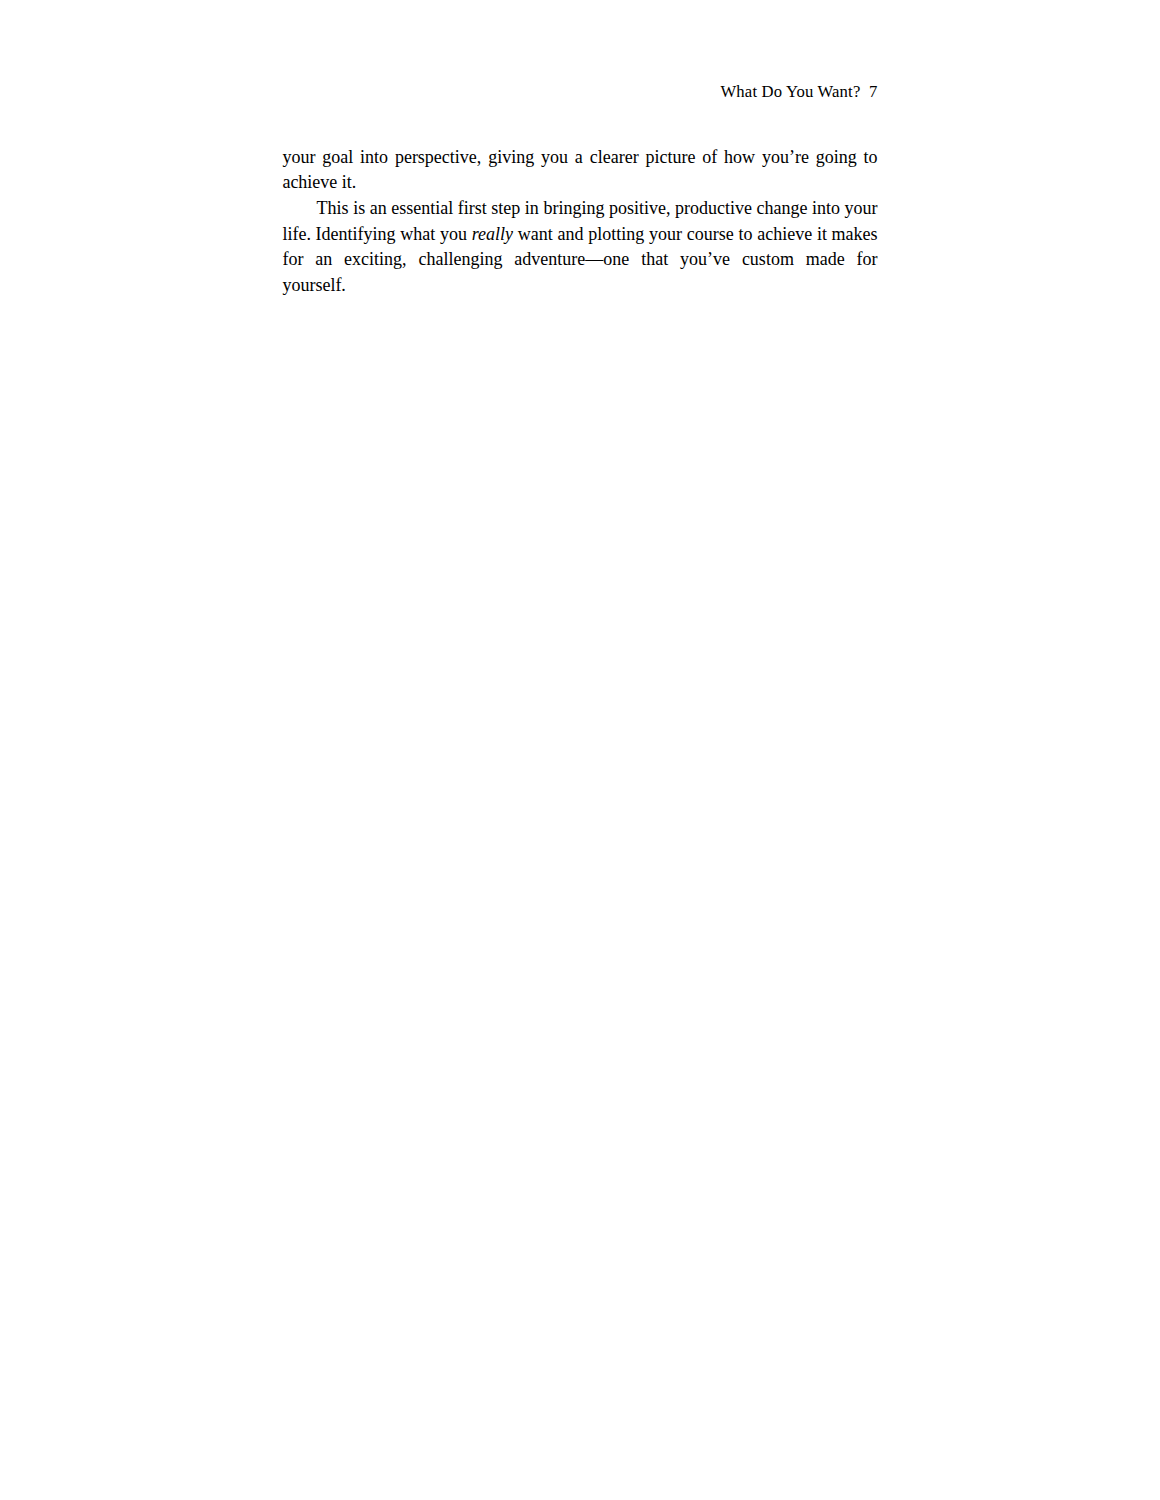What Do You Want? 7
your goal into perspective, giving you a clearer picture of how you’re going to achieve it.
This is an essential first step in bringing positive, productive change into your life. Identifying what you really want and plotting your course to achieve it makes for an exciting, challenging adventure—one that you’ve custom made for yourself.